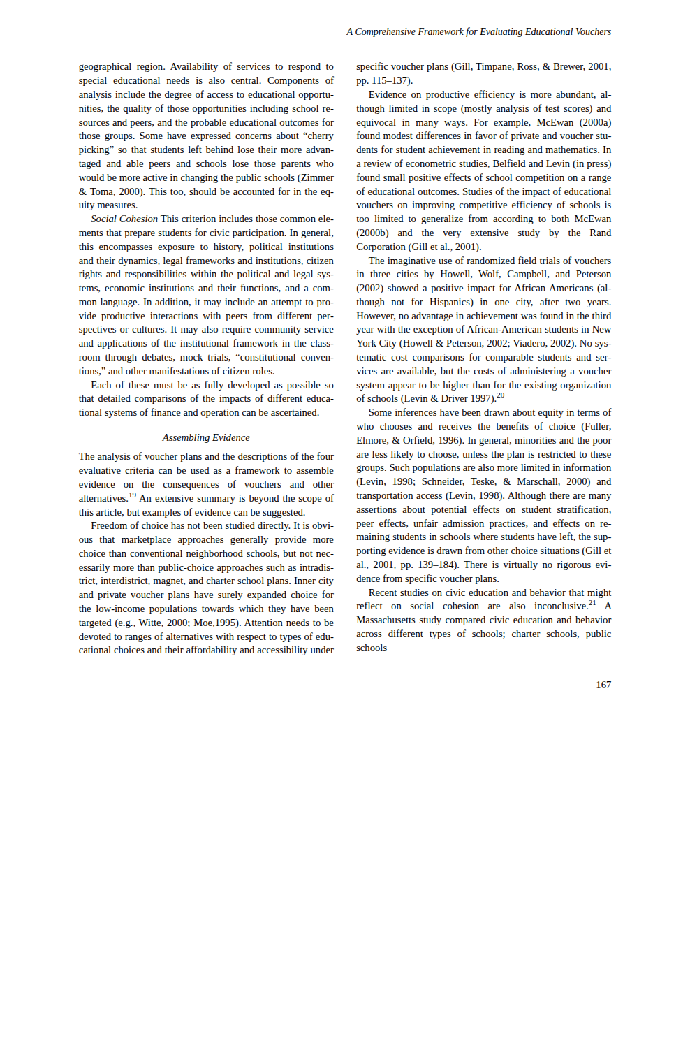A Comprehensive Framework for Evaluating Educational Vouchers
geographical region. Availability of services to respond to special educational needs is also central. Components of analysis include the degree of access to educational opportunities, the quality of those opportunities including school resources and peers, and the probable educational outcomes for those groups. Some have expressed concerns about “cherry picking” so that students left behind lose their more advantaged and able peers and schools lose those parents who would be more active in changing the public schools (Zimmer & Toma, 2000). This too, should be accounted for in the equity measures.
Social Cohesion This criterion includes those common elements that prepare students for civic participation. In general, this encompasses exposure to history, political institutions and their dynamics, legal frameworks and institutions, citizen rights and responsibilities within the political and legal systems, economic institutions and their functions, and a common language. In addition, it may include an attempt to provide productive interactions with peers from different perspectives or cultures. It may also require community service and applications of the institutional framework in the classroom through debates, mock trials, “constitutional conventions,” and other manifestations of citizen roles.
Each of these must be as fully developed as possible so that detailed comparisons of the impacts of different educational systems of finance and operation can be ascertained.
Assembling Evidence
The analysis of voucher plans and the descriptions of the four evaluative criteria can be used as a framework to assemble evidence on the consequences of vouchers and other alternatives.19 An extensive summary is beyond the scope of this article, but examples of evidence can be suggested.
Freedom of choice has not been studied directly. It is obvious that marketplace approaches generally provide more choice than conventional neighborhood schools, but not necessarily more than public-choice approaches such as intradistrict, interdistrict, magnet, and charter school plans. Inner city and private voucher plans have surely expanded choice for the low-income populations towards which they have been targeted (e.g., Witte, 2000; Moe,1995). Attention needs to be devoted to ranges of alternatives with respect to types of educational choices and their affordability and accessibility under specific voucher plans (Gill, Timpane, Ross, & Brewer, 2001, pp. 115–137).
Evidence on productive efficiency is more abundant, although limited in scope (mostly analysis of test scores) and equivocal in many ways. For example, McEwan (2000a) found modest differences in favor of private and voucher students for student achievement in reading and mathematics. In a review of econometric studies, Belfield and Levin (in press) found small positive effects of school competition on a range of educational outcomes. Studies of the impact of educational vouchers on improving competitive efficiency of schools is too limited to generalize from according to both McEwan (2000b) and the very extensive study by the Rand Corporation (Gill et al., 2001).
The imaginative use of randomized field trials of vouchers in three cities by Howell, Wolf, Campbell, and Peterson (2002) showed a positive impact for African Americans (although not for Hispanics) in one city, after two years. However, no advantage in achievement was found in the third year with the exception of African-American students in New York City (Howell & Peterson, 2002; Viadero, 2002). No systematic cost comparisons for comparable students and services are available, but the costs of administering a voucher system appear to be higher than for the existing organization of schools (Levin & Driver 1997).20
Some inferences have been drawn about equity in terms of who chooses and receives the benefits of choice (Fuller, Elmore, & Orfield, 1996). In general, minorities and the poor are less likely to choose, unless the plan is restricted to these groups. Such populations are also more limited in information (Levin, 1998; Schneider, Teske, & Marschall, 2000) and transportation access (Levin, 1998). Although there are many assertions about potential effects on student stratification, peer effects, unfair admission practices, and effects on remaining students in schools where students have left, the supporting evidence is drawn from other choice situations (Gill et al., 2001, pp. 139–184). There is virtually no rigorous evidence from specific voucher plans.
Recent studies on civic education and behavior that might reflect on social cohesion are also inconclusive.21 A Massachusetts study compared civic education and behavior across different types of schools; charter schools, public schools
167